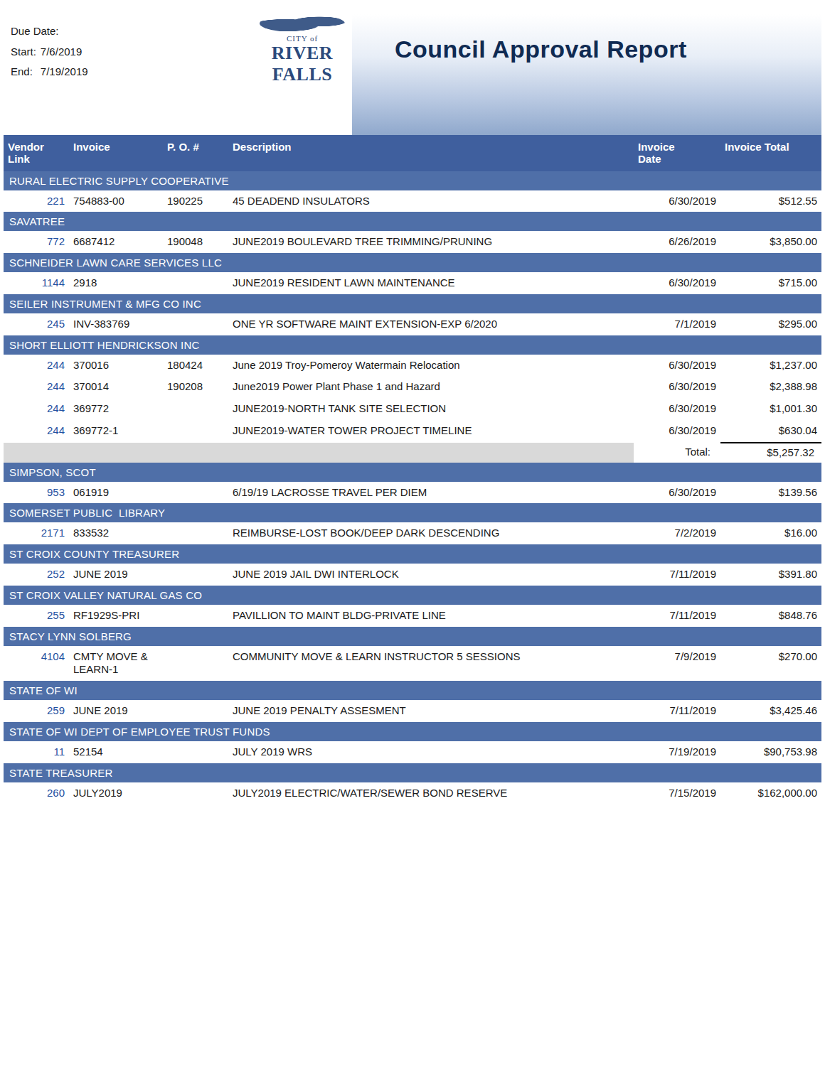| Due Date: |
| Start: | 7/6/2019 |
| End: | 7/19/2019 |
CITY of
RIVER FALLS
Council Approval Report
| Vendor Link | Invoice | P. O. # | Description | Invoice Date | Invoice Total |
| --- | --- | --- | --- | --- | --- |
| RURAL ELECTRIC SUPPLY COOPERATIVE |
| 221 | 754883-00 | 190225 | 45 DEADEND INSULATORS | 6/30/2019 | $512.55 |
| SAVATREE |
| 772 | 6687412 | 190048 | JUNE2019 BOULEVARD TREE TRIMMING/PRUNING | 6/26/2019 | $3,850.00 |
| SCHNEIDER LAWN CARE SERVICES LLC |
| 1144 | 2918 | | JUNE2019 RESIDENT LAWN MAINTENANCE | 6/30/2019 | $715.00 |
| SEILER INSTRUMENT & MFG CO INC |
| 245 | INV-383769 | | ONE YR SOFTWARE MAINT EXTENSION-EXP 6/2020 | 7/1/2019 | $295.00 |
| SHORT ELLIOTT HENDRICKSON INC |
| 244 | 370016 | 180424 | June 2019 Troy-Pomeroy Watermain Relocation | 6/30/2019 | $1,237.00 |
| 244 | 370014 | 190208 | June2019 Power Plant Phase 1 and Hazard | 6/30/2019 | $2,388.98 |
| 244 | 369772 | | JUNE2019-NORTH TANK SITE SELECTION | 6/30/2019 | $1,001.30 |
| 244 | 369772-1 | | JUNE2019-WATER TOWER PROJECT TIMELINE | 6/30/2019 | $630.04 |
| | Total: | $5,257.32 |
| SIMPSON, SCOT |
| 953 | 061919 | | 6/19/19 LACROSSE TRAVEL PER DIEM | 6/30/2019 | $139.56 |
| SOMERSET PUBLIC LIBRARY |
| 2171 | 833532 | | REIMBURSE-LOST BOOK/DEEP DARK DESCENDING | 7/2/2019 | $16.00 |
| ST CROIX COUNTY TREASURER |
| 252 | JUNE 2019 | | JUNE 2019 JAIL DWI INTERLOCK | 7/11/2019 | $391.80 |
| ST CROIX VALLEY NATURAL GAS CO |
| 255 | RF1929S-PRI | | PAVILLION TO MAINT BLDG-PRIVATE LINE | 7/11/2019 | $848.76 |
| STACY LYNN SOLBERG |
| 4104 | CMTY MOVE & LEARN-1 | | COMMUNITY MOVE & LEARN INSTRUCTOR 5 SESSIONS | 7/9/2019 | $270.00 |
| STATE OF WI |
| 259 | JUNE 2019 | | JUNE 2019 PENALTY ASSESMENT | 7/11/2019 | $3,425.46 |
| STATE OF WI DEPT OF EMPLOYEE TRUST FUNDS |
| 11 | 52154 | | JULY 2019 WRS | 7/19/2019 | $90,753.98 |
| STATE TREASURER |
| 260 | JULY2019 | | JULY2019 ELECTRIC/WATER/SEWER BOND RESERVE | 7/15/2019 | $162,000.00 |